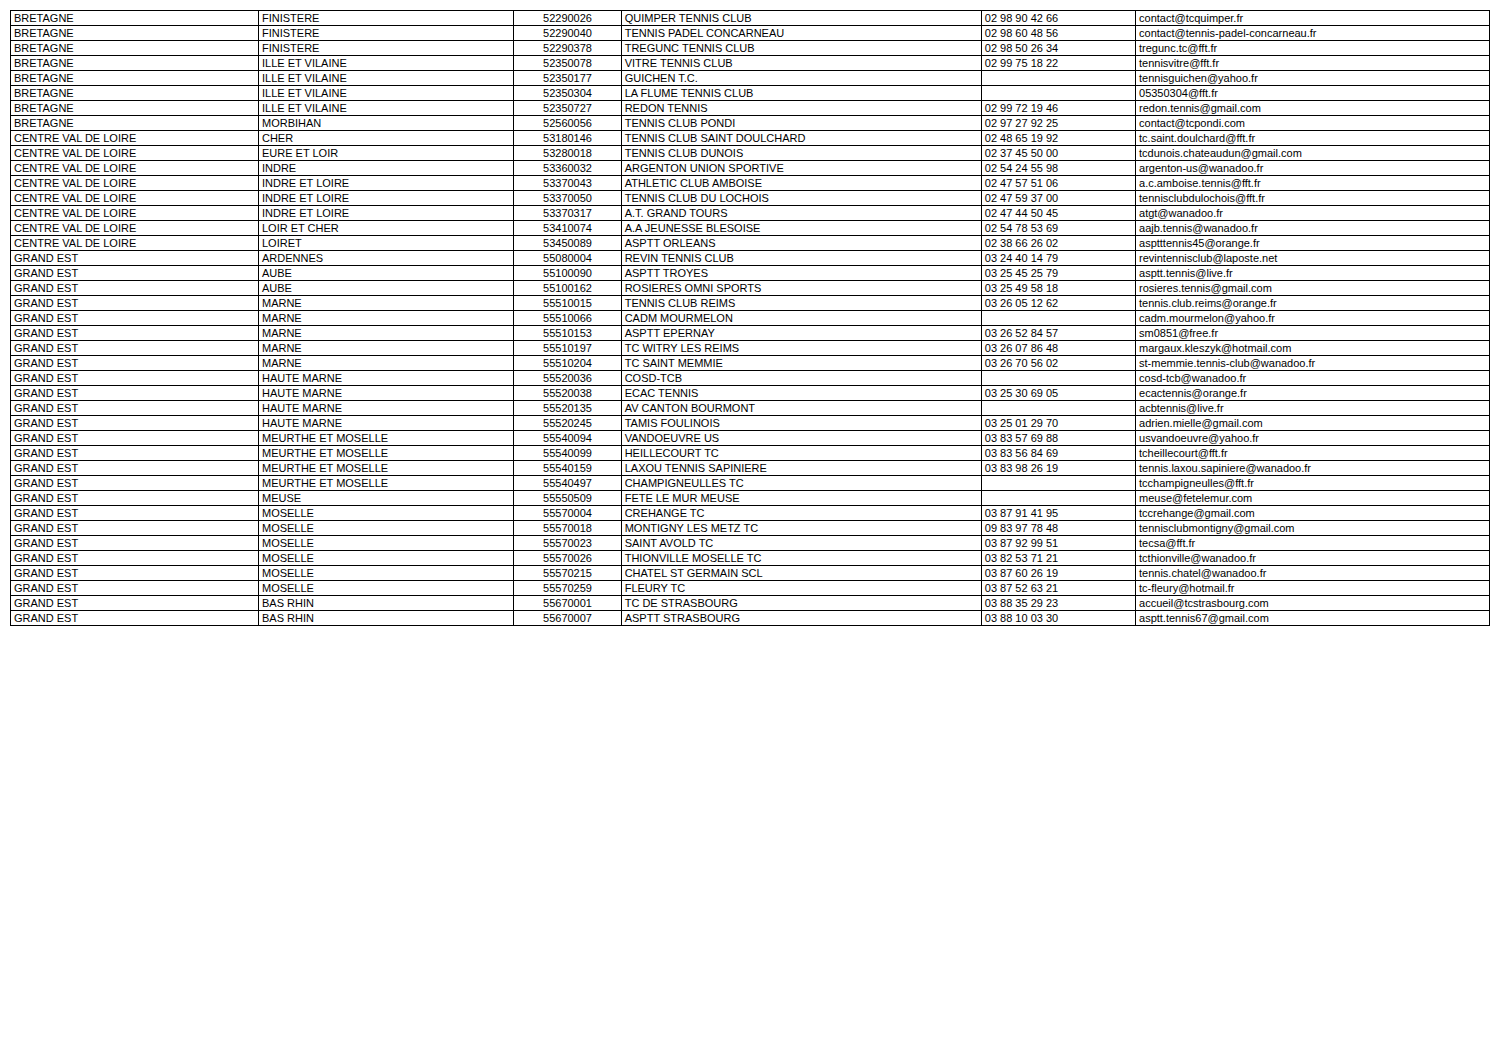| BRETAGNE | FINISTERE | 52290026 | QUIMPER TENNIS CLUB | 02 98 90 42 66 | contact@tcquimper.fr |
| BRETAGNE | FINISTERE | 52290040 | TENNIS PADEL CONCARNEAU | 02 98 60 48 56 | contact@tennis-padel-concarneau.fr |
| BRETAGNE | FINISTERE | 52290378 | TREGUNC TENNIS CLUB | 02 98 50 26 34 | tregunc.tc@fft.fr |
| BRETAGNE | ILLE ET VILAINE | 52350078 | VITRE TENNIS CLUB | 02 99 75 18 22 | tennisvitre@fft.fr |
| BRETAGNE | ILLE ET VILAINE | 52350177 | GUICHEN T.C. | | tennisguichen@yahoo.fr |
| BRETAGNE | ILLE ET VILAINE | 52350304 | LA FLUME TENNIS CLUB | | 05350304@fft.fr |
| BRETAGNE | ILLE ET VILAINE | 52350727 | REDON TENNIS | 02 99 72 19 46 | redon.tennis@gmail.com |
| BRETAGNE | MORBIHAN | 52560056 | TENNIS CLUB PONDI | 02 97 27 92 25 | contact@tcpondi.com |
| CENTRE VAL DE LOIRE | CHER | 53180146 | TENNIS CLUB SAINT DOULCHARD | 02 48 65 19 92 | tc.saint.doulchard@fft.fr |
| CENTRE VAL DE LOIRE | EURE ET LOIR | 53280018 | TENNIS CLUB DUNOIS | 02 37 45 50 00 | tcdunois.chateaudun@gmail.com |
| CENTRE VAL DE LOIRE | INDRE | 53360032 | ARGENTON UNION SPORTIVE | 02 54 24 55 98 | argenton-us@wanadoo.fr |
| CENTRE VAL DE LOIRE | INDRE ET LOIRE | 53370043 | ATHLETIC CLUB AMBOISE | 02 47 57 51 06 | a.c.amboise.tennis@fft.fr |
| CENTRE VAL DE LOIRE | INDRE ET LOIRE | 53370050 | TENNIS CLUB DU LOCHOIS | 02 47 59 37 00 | tennisclubdulochois@fft.fr |
| CENTRE VAL DE LOIRE | INDRE ET LOIRE | 53370317 | A.T. GRAND TOURS | 02 47 44 50 45 | atgt@wanadoo.fr |
| CENTRE VAL DE LOIRE | LOIR ET CHER | 53410074 | A.A JEUNESSE BLESOISE | 02 54 78 53 69 | aajb.tennis@wanadoo.fr |
| CENTRE VAL DE LOIRE | LOIRET | 53450089 | ASPTT ORLEANS | 02 38 66 26 02 | asptttennis45@orange.fr |
| GRAND EST | ARDENNES | 55080004 | REVIN TENNIS CLUB | 03 24 40 14 79 | revintennisclub@laposte.net |
| GRAND EST | AUBE | 55100090 | ASPTT TROYES | 03 25 45 25 79 | asptt.tennis@live.fr |
| GRAND EST | AUBE | 55100162 | ROSIERES OMNI SPORTS | 03 25 49 58 18 | rosieres.tennis@gmail.com |
| GRAND EST | MARNE | 55510015 | TENNIS CLUB REIMS | 03 26 05 12 62 | tennis.club.reims@orange.fr |
| GRAND EST | MARNE | 55510066 | CADM MOURMELON | | cadm.mourmelon@yahoo.fr |
| GRAND EST | MARNE | 55510153 | ASPTT EPERNAY | 03 26 52 84 57 | sm0851@free.fr |
| GRAND EST | MARNE | 55510197 | TC WITRY LES REIMS | 03 26 07 86 48 | margaux.kleszyk@hotmail.com |
| GRAND EST | MARNE | 55510204 | TC SAINT MEMMIE | 03 26 70 56 02 | st-memmie.tennis-club@wanadoo.fr |
| GRAND EST | HAUTE MARNE | 55520036 | COSD-TCB | | cosd-tcb@wanadoo.fr |
| GRAND EST | HAUTE MARNE | 55520038 | ECAC TENNIS | 03 25 30 69 05 | ecactennis@orange.fr |
| GRAND EST | HAUTE MARNE | 55520135 | AV CANTON BOURMONT | | acbtennis@live.fr |
| GRAND EST | HAUTE MARNE | 55520245 | TAMIS FOULINOIS | 03 25 01 29 70 | adrien.mielle@gmail.com |
| GRAND EST | MEURTHE ET MOSELLE | 55540094 | VANDOEUVRE US | 03 83 57 69 88 | usvandoeuvre@yahoo.fr |
| GRAND EST | MEURTHE ET MOSELLE | 55540099 | HEILLECOURT TC | 03 83 56 84 69 | tcheillecourt@fft.fr |
| GRAND EST | MEURTHE ET MOSELLE | 55540159 | LAXOU TENNIS SAPINIERE | 03 83 98 26 19 | tennis.laxou.sapiniere@wanadoo.fr |
| GRAND EST | MEURTHE ET MOSELLE | 55540497 | CHAMPIGNEULLES TC | | tcchampigneulles@fft.fr |
| GRAND EST | MEUSE | 55550509 | FETE LE MUR MEUSE | | meuse@fetelemur.com |
| GRAND EST | MOSELLE | 55570004 | CREHANGE TC | 03 87 91 41 95 | tccrehange@gmail.com |
| GRAND EST | MOSELLE | 55570018 | MONTIGNY LES METZ TC | 09 83 97 78 48 | tennisclubmontigny@gmail.com |
| GRAND EST | MOSELLE | 55570023 | SAINT AVOLD TC | 03 87 92 99 51 | tecsa@fft.fr |
| GRAND EST | MOSELLE | 55570026 | THIONVILLE MOSELLE TC | 03 82 53 71 21 | tcthionville@wanadoo.fr |
| GRAND EST | MOSELLE | 55570215 | CHATEL ST GERMAIN SCL | 03 87 60 26 19 | tennis.chatel@wanadoo.fr |
| GRAND EST | MOSELLE | 55570259 | FLEURY TC | 03 87 52 63 21 | tc-fleury@hotmail.fr |
| GRAND EST | BAS RHIN | 55670001 | TC DE STRASBOURG | 03 88 35 29 23 | accueil@tcstrasbourg.com |
| GRAND EST | BAS RHIN | 55670007 | ASPTT STRASBOURG | 03 88 10 03 30 | asptt.tennis67@gmail.com |